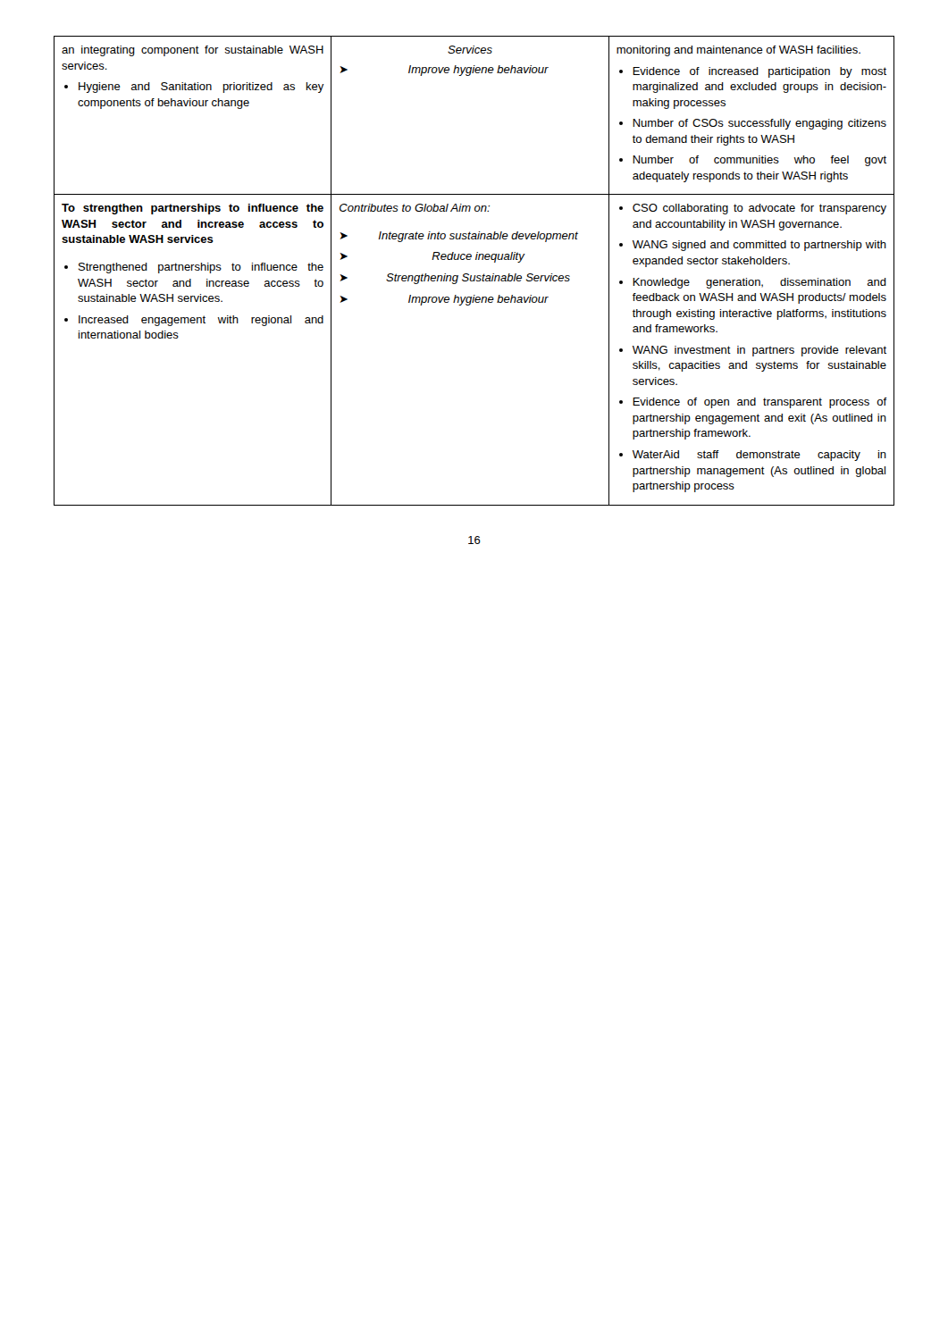| an integrating component for sustainable WASH services. Hygiene and Sanitation prioritized as key components of behaviour change | Services Improve hygiene behaviour | monitoring and maintenance of WASH facilities. Evidence of increased participation by most marginalized and excluded groups in decision-making processes Number of CSOs successfully engaging citizens to demand their rights to WASH Number of communities who feel govt adequately responds to their WASH rights |
| To strengthen partnerships to influence the WASH sector and increase access to sustainable WASH services Strengthened partnerships to influence the WASH sector and increase access to sustainable WASH services. Increased engagement with regional and international bodies | Contributes to Global Aim on: Integrate into sustainable development Reduce inequality Strengthening Sustainable Services Improve hygiene behaviour | CSO collaborating to advocate for transparency and accountability in WASH governance. WANG signed and committed to partnership with expanded sector stakeholders. Knowledge generation, dissemination and feedback on WASH and WASH products/ models through existing interactive platforms, institutions and frameworks. WANG investment in partners provide relevant skills, capacities and systems for sustainable services. Evidence of open and transparent process of partnership engagement and exit (As outlined in partnership framework. WaterAid staff demonstrate capacity in partnership management (As outlined in global partnership process |
16